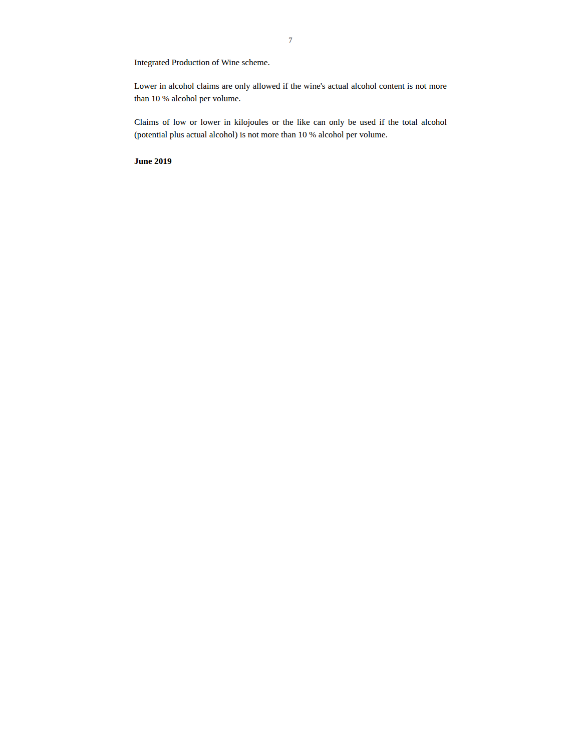7
Integrated Production of Wine scheme.
Lower in alcohol claims are only allowed if the wine's actual alcohol content is not more than 10 % alcohol per volume.
Claims of low or lower in kilojoules or the like can only be used if the total alcohol (potential plus actual alcohol) is not more than 10 % alcohol per volume.
June 2019